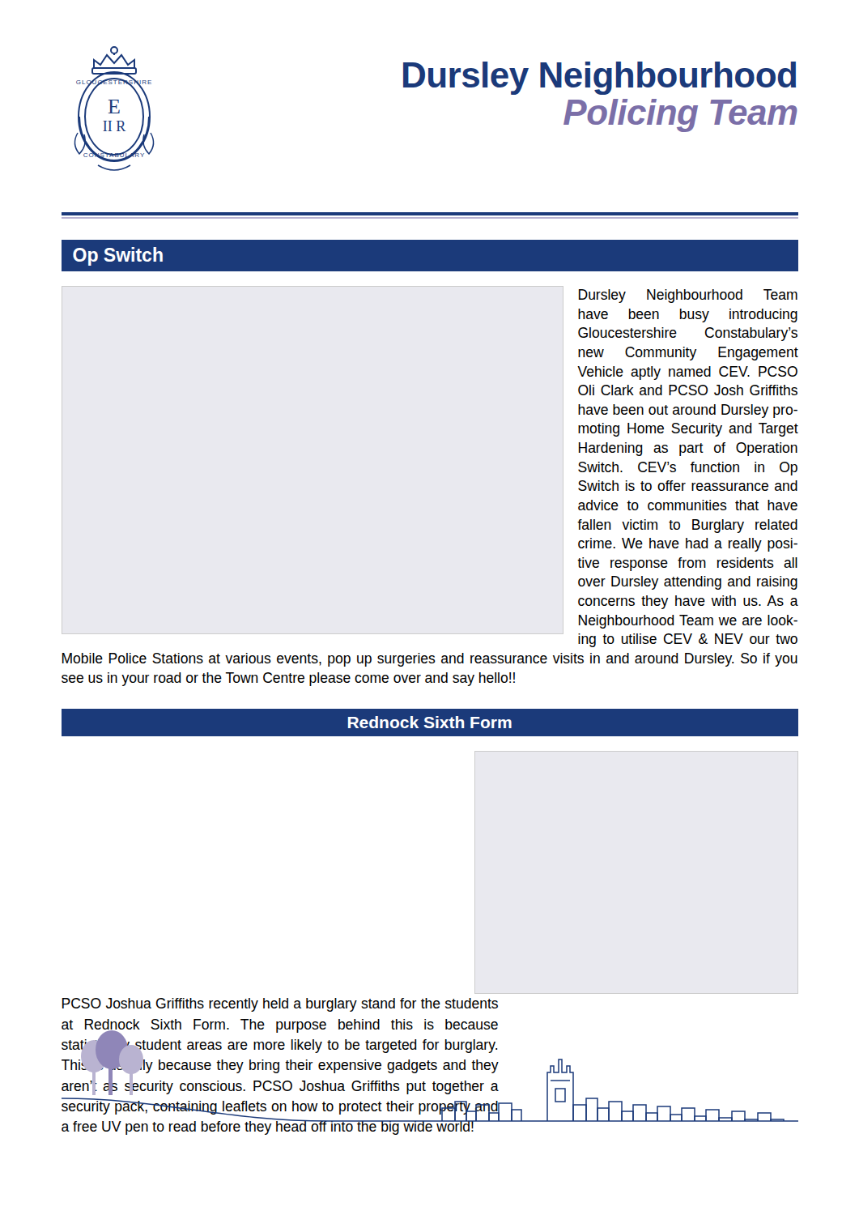E II R GLOUCESTERSHIRE CONSTABULARY
Dursley Neighbourhood Policing Team
Op Switch
Dursley Neighbourhood Team have been busy introducing Gloucestershire Constabulary’s new Community Engagement Vehicle aptly named CEV. PCSO Oli Clark and PCSO Josh Griffiths have been out around Dursley promoting Home Security and Target Hardening as part of Operation Switch. CEV’s function in Op Switch is to offer reassurance and advice to communities that have fallen victim to Burglary related crime. We have had a really positive response from residents all over Dursley attending and raising concerns they have with us. As a Neighbourhood Team we are looking to utilise CEV & NEV our two Mobile Police Stations at various events, pop up surgeries and reassurance visits in and around Dursley. So if you see us in your road or the Town Centre please come over and say hello!!
Rednock Sixth Form
PCSO Joshua Griffiths recently held a burglary stand for the students at Rednock Sixth Form. The purpose behind this is because statistically student areas are more likely to be targeted for burglary. This is usually because they bring their expensive gadgets and they aren’t as security conscious. PCSO Joshua Griffiths put together a security pack, containing leaflets on how to protect their property and a free UV pen to read before they head off into the big wide world!